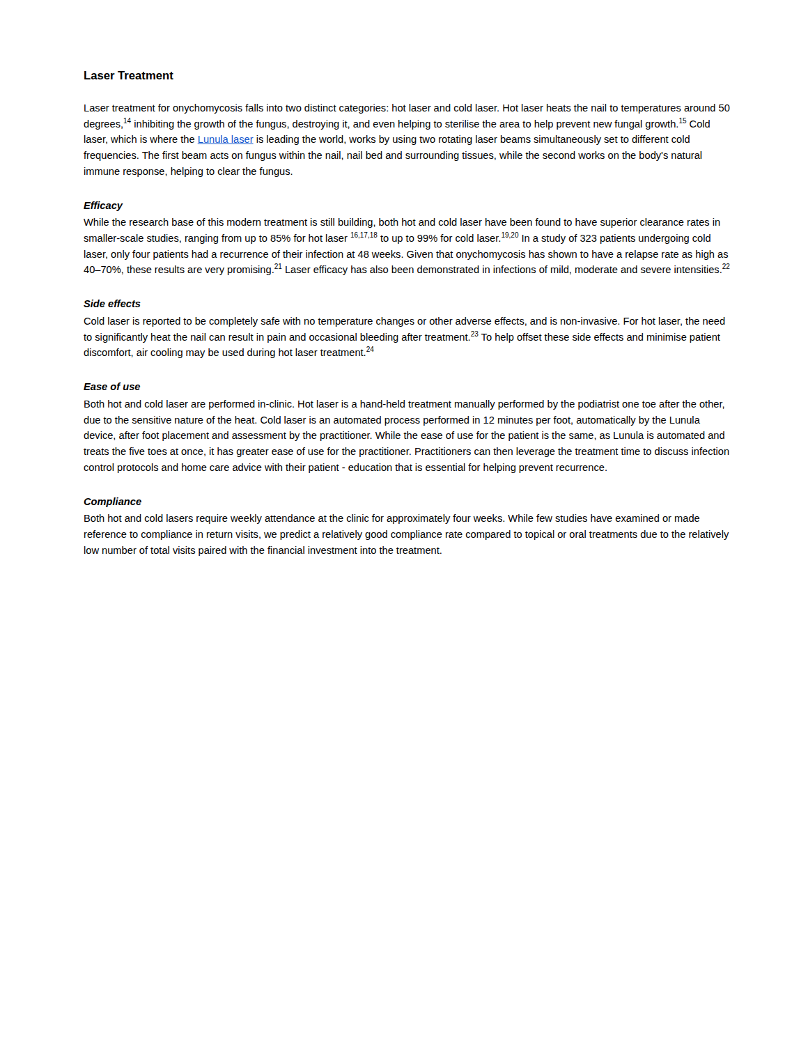Laser Treatment
Laser treatment for onychomycosis falls into two distinct categories: hot laser and cold laser. Hot laser heats the nail to temperatures around 50 degrees,14 inhibiting the growth of the fungus, destroying it, and even helping to sterilise the area to help prevent new fungal growth.15 Cold laser, which is where the Lunula laser is leading the world, works by using two rotating laser beams simultaneously set to different cold frequencies. The first beam acts on fungus within the nail, nail bed and surrounding tissues, while the second works on the body's natural immune response, helping to clear the fungus.
Efficacy
While the research base of this modern treatment is still building, both hot and cold laser have been found to have superior clearance rates in smaller-scale studies, ranging from up to 85% for hot laser 16,17,18 to up to 99% for cold laser.19,20 In a study of 323 patients undergoing cold laser, only four patients had a recurrence of their infection at 48 weeks. Given that onychomycosis has shown to have a relapse rate as high as 40–70%, these results are very promising.21 Laser efficacy has also been demonstrated in infections of mild, moderate and severe intensities.22
Side effects
Cold laser is reported to be completely safe with no temperature changes or other adverse effects, and is non-invasive. For hot laser, the need to significantly heat the nail can result in pain and occasional bleeding after treatment.23 To help offset these side effects and minimise patient discomfort, air cooling may be used during hot laser treatment.24
Ease of use
Both hot and cold laser are performed in-clinic. Hot laser is a hand-held treatment manually performed by the podiatrist one toe after the other, due to the sensitive nature of the heat. Cold laser is an automated process performed in 12 minutes per foot, automatically by the Lunula device, after foot placement and assessment by the practitioner. While the ease of use for the patient is the same, as Lunula is automated and treats the five toes at once, it has greater ease of use for the practitioner. Practitioners can then leverage the treatment time to discuss infection control protocols and home care advice with their patient - education that is essential for helping prevent recurrence.
Compliance
Both hot and cold lasers require weekly attendance at the clinic for approximately four weeks. While few studies have examined or made reference to compliance in return visits, we predict a relatively good compliance rate compared to topical or oral treatments due to the relatively low number of total visits paired with the financial investment into the treatment.